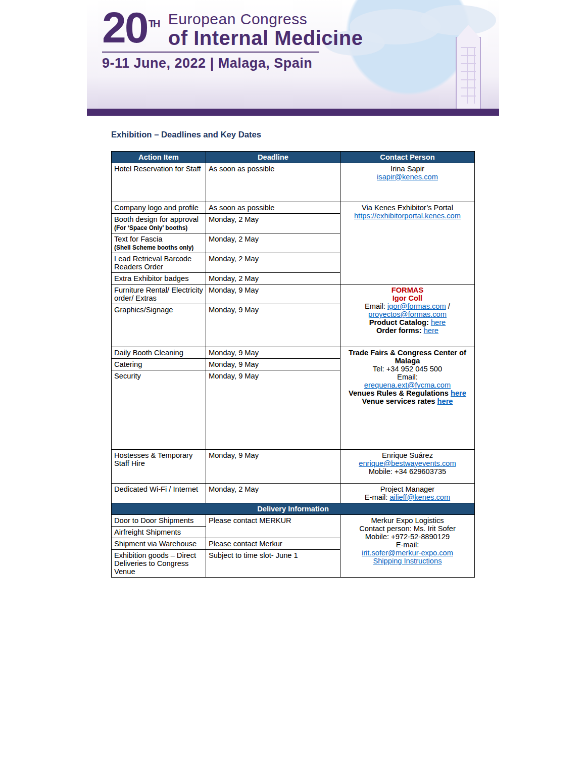20TH
European Congress
of Internal Medicine
9-11 June, 2022 | Malaga, Spain
Exhibition – Deadlines and Key Dates
| Action Item | Deadline | Contact Person |
| --- | --- | --- |
| Hotel Reservation for Staff | As soon as possible | Irina Sapir isapir@kenes.com |
| Company logo and profile | As soon as possible | Via Kenes Exhibitor’s Portal https://exhibitorportal.kenes.com |
| Booth design for approval (For ‘Space Only’ booths) | Monday, 2 May |
| Text for Fascia (Shell Scheme booths only) | Monday, 2 May |
| Lead Retrieval Barcode Readers Order | Monday, 2 May |
| Extra Exhibitor badges | Monday, 2 May |
| Furniture Rental/ Electricity order/ Extras | Monday, 9 May | FORMAS Igor Coll Email: igor@formas.com / proyectos@formas.com Product Catalog: here Order forms: here |
| Graphics/Signage | Monday, 9 May |
| Daily Booth Cleaning | Monday, 9 May | Trade Fairs & Congress Center of Malaga Tel: +34 952 045 500 Email: erequena.ext@fycma.com Venues Rules & Regulations here Venue services rates here |
| Catering | Monday, 9 May |
| Security | Monday, 9 May |
| Hostesses & Temporary Staff Hire | Monday, 9 May | Enrique Suárez enrique@bestwayevents.com Mobile: +34 629603735 |
| Dedicated Wi-Fi / Internet | Monday, 2 May | Project Manager E-mail: ailieff@kenes.com |
| Delivery Information |
| Door to Door Shipments | Please contact MERKUR | Merkur Expo Logistics Contact person: Ms. Irit Sofer Mobile: +972-52-8890129 E-mail: irit.sofer@merkur-expo.com Shipping Instructions |
| Airfreight Shipments |
| Shipment via Warehouse | Please contact Merkur |
| Exhibition goods – Direct Deliveries to Congress Venue | Subject to time slot- June 1 |